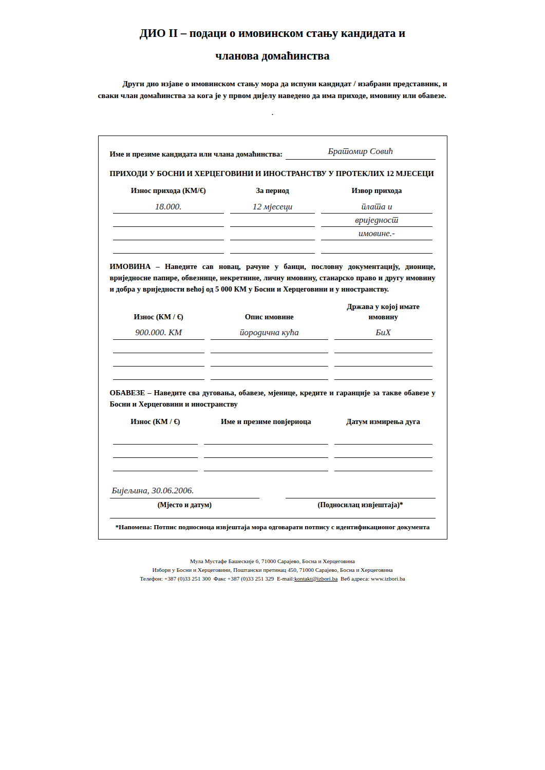ДИО II – подаци о имовинском стању кандидата и чланова домаћинства
Други дио изјаве о имовинском стању мора да испуни кандидат / изабрани представник, и сваки члан домаћинства за кога је у првом дијелу наведено да има приходе, имовину или обавезе.
.
Име и презиме кандидата или члана домаћинства: Братомир Совић
ПРИХОДИ У БОСНИ И ХЕРЦЕГОВИНИ И ИНОСТРАНСТВУ У ПРОТЕКЛИХ 12 МЈЕСЕЦИ
| Износ прихода (КМ/€) | За период | Извор прихода |
| --- | --- | --- |
| 18.000. | 12 мјесеци | плата и |
| | | вриједност |
| | | имовине.- |
ИМОВИНА – Наведите сав новац, рачуне у банци, пословну документацију, дионице, вриједносне папире, обвезнице, некретнине, личну имовину, станарско право и другу имовину и добра у вриједности већој од 5 000 КМ у Босни и Херцеговини и у иностранству.
| Износ (КМ / €) | Опис имовине | Држава у којој имате имовину |
| --- | --- | --- |
| 900.000. КМ | породична кућа | БиХ |
ОБАВЕЗЕ – Наведите сва дуговања, обавезе, мјенице, кредите и гаранције за такве обавезе у Босни и Херцеговини и иностранству
| Износ (КМ / €) | Име и презиме повјериоца | Датум измирења дуга |
| --- | --- | --- |
Бијељина, 30.06.2006.
(Мјесто и датум)
(Подносилац извјештаја)*
*Напомена: Потпис подносиоца извјештаја мора одговарати потпису с идентификационог документа
Мула Мустафе Башескије 6, 71000 Сарајево, Босна и Херцеговина
Избори у Босни и Херцеговини, Поштански претинац 450, 71000 Сарајево, Босна и Херцеговина
Телефон: +387 (0)33 251 300 Факс +387 (0)33 251 329 E-mail:kontakt@izbori.ba Веб адреса: www.izbori.ba